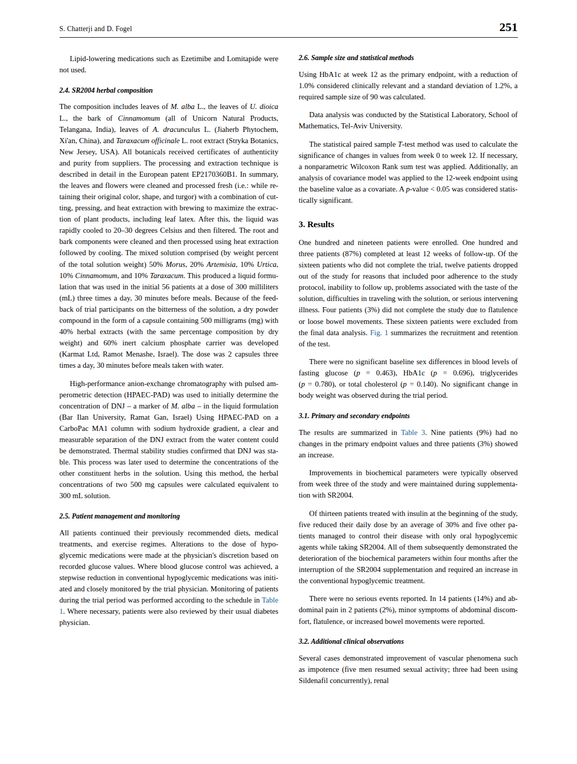S. Chatterji and D. Fogel
251
Lipid-lowering medications such as Ezetimibe and Lomitapide were not used.
2.4. SR2004 herbal composition
The composition includes leaves of M. alba L., the leaves of U. dioica L., the bark of Cinnamomum (all of Unicorn Natural Products, Telangana, India), leaves of A. dracunculus L. (Jiaherb Phytochem, Xi'an, China), and Taraxacum officinale L. root extract (Stryka Botanics, New Jersey, USA). All botanicals received certificates of authenticity and purity from suppliers. The processing and extraction technique is described in detail in the European patent EP2170360B1. In summary, the leaves and flowers were cleaned and processed fresh (i.e.: while retaining their original color, shape, and turgor) with a combination of cutting, pressing, and heat extraction with brewing to maximize the extraction of plant products, including leaf latex. After this, the liquid was rapidly cooled to 20–30 degrees Celsius and then filtered. The root and bark components were cleaned and then processed using heat extraction followed by cooling. The mixed solution comprised (by weight percent of the total solution weight) 50% Morus, 20% Artemisia, 10% Urtica, 10% Cinnamomum, and 10% Taraxacum. This produced a liquid formulation that was used in the initial 56 patients at a dose of 300 milliliters (mL) three times a day, 30 minutes before meals. Because of the feedback of trial participants on the bitterness of the solution, a dry powder compound in the form of a capsule containing 500 milligrams (mg) with 40% herbal extracts (with the same percentage composition by dry weight) and 60% inert calcium phosphate carrier was developed (Karmat Ltd, Ramot Menashe, Israel). The dose was 2 capsules three times a day, 30 minutes before meals taken with water.
High-performance anion-exchange chromatography with pulsed amperometric detection (HPAEC-PAD) was used to initially determine the concentration of DNJ – a marker of M. alba – in the liquid formulation (Bar Ilan University, Ramat Gan, Israel) Using HPAEC-PAD on a CarboPac MA1 column with sodium hydroxide gradient, a clear and measurable separation of the DNJ extract from the water content could be demonstrated. Thermal stability studies confirmed that DNJ was stable. This process was later used to determine the concentrations of the other constituent herbs in the solution. Using this method, the herbal concentrations of two 500 mg capsules were calculated equivalent to 300 mL solution.
2.5. Patient management and monitoring
All patients continued their previously recommended diets, medical treatments, and exercise regimes. Alterations to the dose of hypoglycemic medications were made at the physician's discretion based on recorded glucose values. Where blood glucose control was achieved, a stepwise reduction in conventional hypoglycemic medications was initiated and closely monitored by the trial physician. Monitoring of patients during the trial period was performed according to the schedule in Table 1. Where necessary, patients were also reviewed by their usual diabetes physician.
2.6. Sample size and statistical methods
Using HbA1c at week 12 as the primary endpoint, with a reduction of 1.0% considered clinically relevant and a standard deviation of 1.2%, a required sample size of 90 was calculated.
Data analysis was conducted by the Statistical Laboratory, School of Mathematics, Tel-Aviv University.
The statistical paired sample T-test method was used to calculate the significance of changes in values from week 0 to week 12. If necessary, a nonparametric Wilcoxon Rank sum test was applied. Additionally, an analysis of covariance model was applied to the 12-week endpoint using the baseline value as a covariate. A p-value < 0.05 was considered statistically significant.
3. Results
One hundred and nineteen patients were enrolled. One hundred and three patients (87%) completed at least 12 weeks of follow-up. Of the sixteen patients who did not complete the trial, twelve patients dropped out of the study for reasons that included poor adherence to the study protocol, inability to follow up, problems associated with the taste of the solution, difficulties in traveling with the solution, or serious intervening illness. Four patients (3%) did not complete the study due to flatulence or loose bowel movements. These sixteen patients were excluded from the final data analysis. Fig. 1 summarizes the recruitment and retention of the test.
There were no significant baseline sex differences in blood levels of fasting glucose (p = 0.463), HbA1c (p = 0.696), triglycerides (p = 0.780), or total cholesterol (p = 0.140). No significant change in body weight was observed during the trial period.
3.1. Primary and secondary endpoints
The results are summarized in Table 3. Nine patients (9%) had no changes in the primary endpoint values and three patients (3%) showed an increase.
Improvements in biochemical parameters were typically observed from week three of the study and were maintained during supplementation with SR2004.
Of thirteen patients treated with insulin at the beginning of the study, five reduced their daily dose by an average of 30% and five other patients managed to control their disease with only oral hypoglycemic agents while taking SR2004. All of them subsequently demonstrated the deterioration of the biochemical parameters within four months after the interruption of the SR2004 supplementation and required an increase in the conventional hypoglycemic treatment.
There were no serious events reported. In 14 patients (14%) and abdominal pain in 2 patients (2%), minor symptoms of abdominal discomfort, flatulence, or increased bowel movements were reported.
3.2. Additional clinical observations
Several cases demonstrated improvement of vascular phenomena such as impotence (five men resumed sexual activity; three had been using Sildenafil concurrently), renal